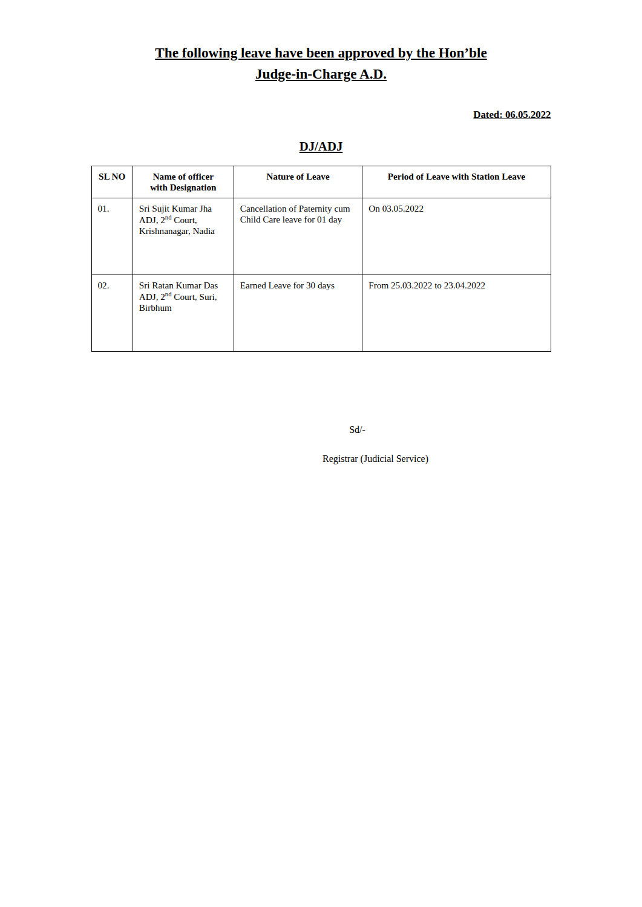The following leave have been approved by the Hon’ble
Judge-in-Charge A.D.
Dated: 06.05.2022
DJ/ADJ
| SL NO | Name of officer with Designation | Nature of Leave | Period of Leave with Station Leave |
| --- | --- | --- | --- |
| 01. | Sri Sujit Kumar Jha ADJ, 2 nd Court, Krishnanagar, Nadia | Cancellation of Paternity cum Child Care leave for 01 day | On 03.05.2022 |
| 02. | Sri Ratan Kumar Das ADJ, 2 nd Court, Suri, Birbhum | Earned Leave for 30 days | From 25.03.2022 to 23.04.2022 |
Sd/-
Registrar (Judicial Service)